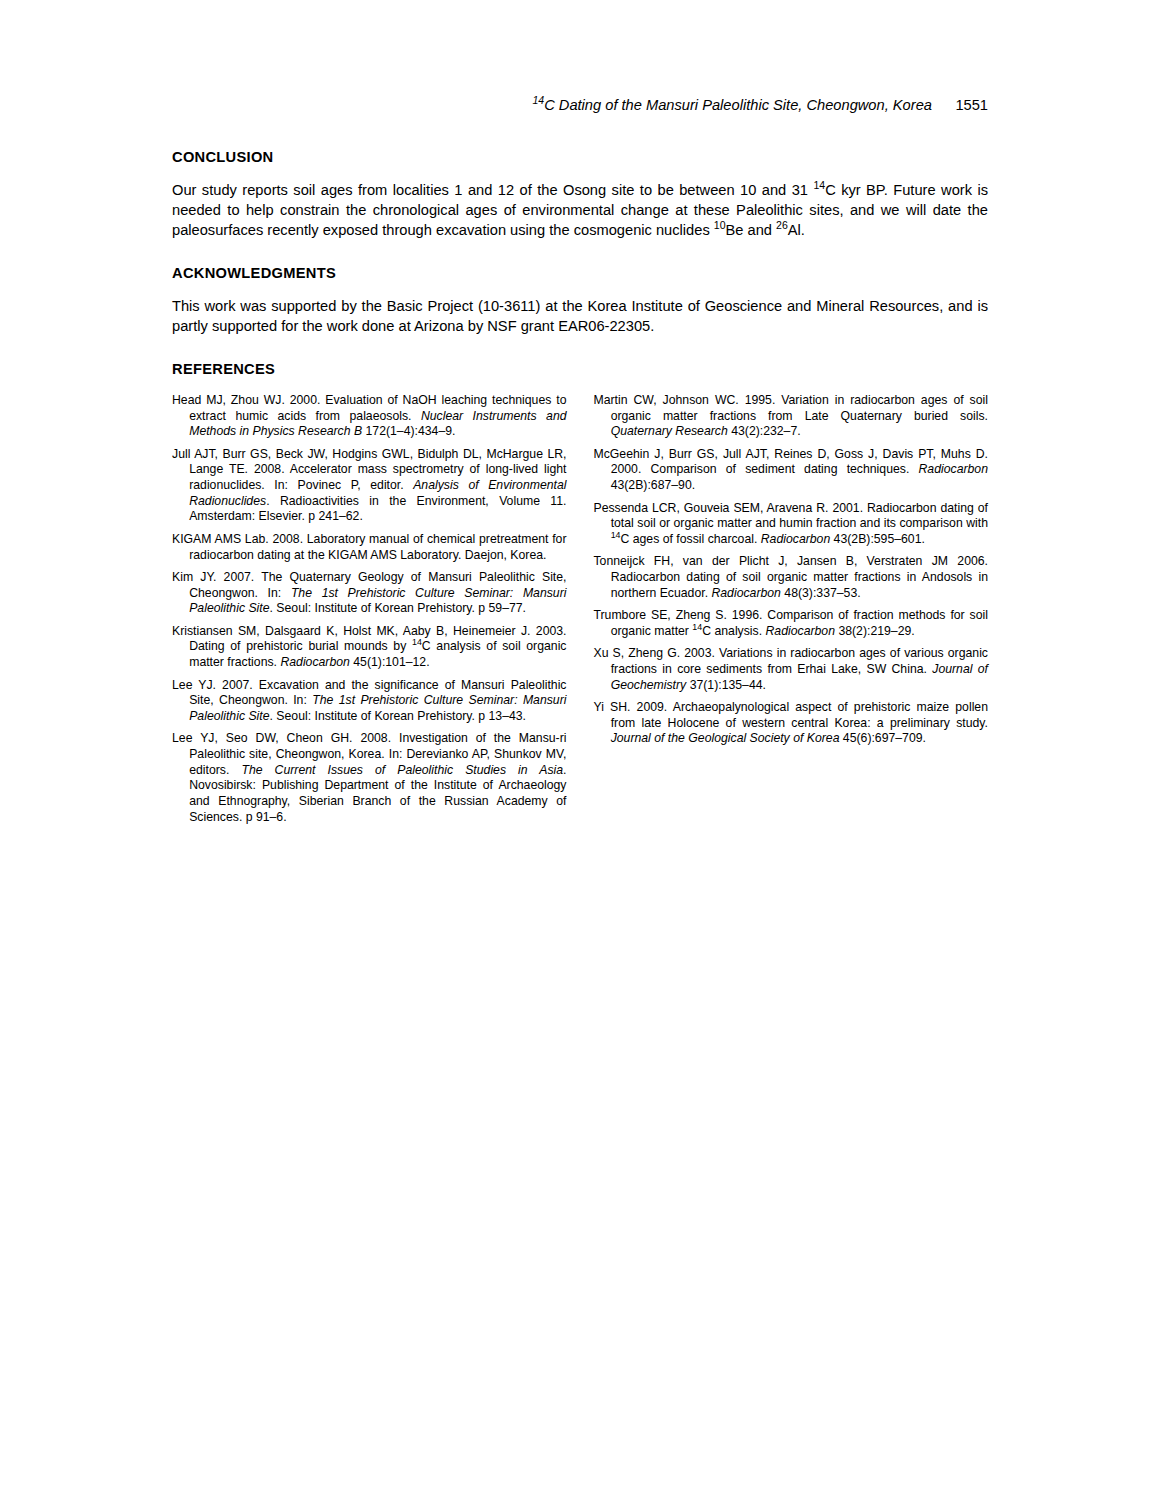14C Dating of the Mansuri Paleolithic Site, Cheongwon, Korea 1551
CONCLUSION
Our study reports soil ages from localities 1 and 12 of the Osong site to be between 10 and 31 14C kyr BP. Future work is needed to help constrain the chronological ages of environmental change at these Paleolithic sites, and we will date the paleosurfaces recently exposed through excavation using the cosmogenic nuclides 10Be and 26Al.
ACKNOWLEDGMENTS
This work was supported by the Basic Project (10-3611) at the Korea Institute of Geoscience and Mineral Resources, and is partly supported for the work done at Arizona by NSF grant EAR06-22305.
REFERENCES
Head MJ, Zhou WJ. 2000. Evaluation of NaOH leaching techniques to extract humic acids from palaeosols. Nuclear Instruments and Methods in Physics Research B 172(1–4):434–9.
Jull AJT, Burr GS, Beck JW, Hodgins GWL, Bidulph DL, McHargue LR, Lange TE. 2008. Accelerator mass spectrometry of long-lived light radionuclides. In: Povinec P, editor. Analysis of Environmental Radionuclides. Radioactivities in the Environment, Volume 11. Amsterdam: Elsevier. p 241–62.
KIGAM AMS Lab. 2008. Laboratory manual of chemical pretreatment for radiocarbon dating at the KIGAM AMS Laboratory. Daejon, Korea.
Kim JY. 2007. The Quaternary Geology of Mansuri Paleolithic Site, Cheongwon. In: The 1st Prehistoric Culture Seminar: Mansuri Paleolithic Site. Seoul: Institute of Korean Prehistory. p 59–77.
Kristiansen SM, Dalsgaard K, Holst MK, Aaby B, Heinemeier J. 2003. Dating of prehistoric burial mounds by 14C analysis of soil organic matter fractions. Radiocarbon 45(1):101–12.
Lee YJ. 2007. Excavation and the significance of Mansuri Paleolithic Site, Cheongwon. In: The 1st Prehistoric Culture Seminar: Mansuri Paleolithic Site. Seoul: Institute of Korean Prehistory. p 13–43.
Lee YJ, Seo DW, Cheon GH. 2008. Investigation of the Mansu-ri Paleolithic site, Cheongwon, Korea. In: Derevianko AP, Shunkov MV, editors. The Current Issues of Paleolithic Studies in Asia. Novosibirsk: Publishing Department of the Institute of Archaeology and Ethnography, Siberian Branch of the Russian Academy of Sciences. p 91–6.
Martin CW, Johnson WC. 1995. Variation in radiocarbon ages of soil organic matter fractions from Late Quaternary buried soils. Quaternary Research 43(2):232–7.
McGeehin J, Burr GS, Jull AJT, Reines D, Goss J, Davis PT, Muhs D. 2000. Comparison of sediment dating techniques. Radiocarbon 43(2B):687–90.
Pessenda LCR, Gouveia SEM, Aravena R. 2001. Radiocarbon dating of total soil or organic matter and humin fraction and its comparison with 14C ages of fossil charcoal. Radiocarbon 43(2B):595–601.
Tonneijck FH, van der Plicht J, Jansen B, Verstraten JM 2006. Radiocarbon dating of soil organic matter fractions in Andosols in northern Ecuador. Radiocarbon 48(3):337–53.
Trumbore SE, Zheng S. 1996. Comparison of fraction methods for soil organic matter 14C analysis. Radiocarbon 38(2):219–29.
Xu S, Zheng G. 2003. Variations in radiocarbon ages of various organic fractions in core sediments from Erhai Lake, SW China. Journal of Geochemistry 37(1):135–44.
Yi SH. 2009. Archaeopalynological aspect of prehistoric maize pollen from late Holocene of western central Korea: a preliminary study. Journal of the Geological Society of Korea 45(6):697–709.